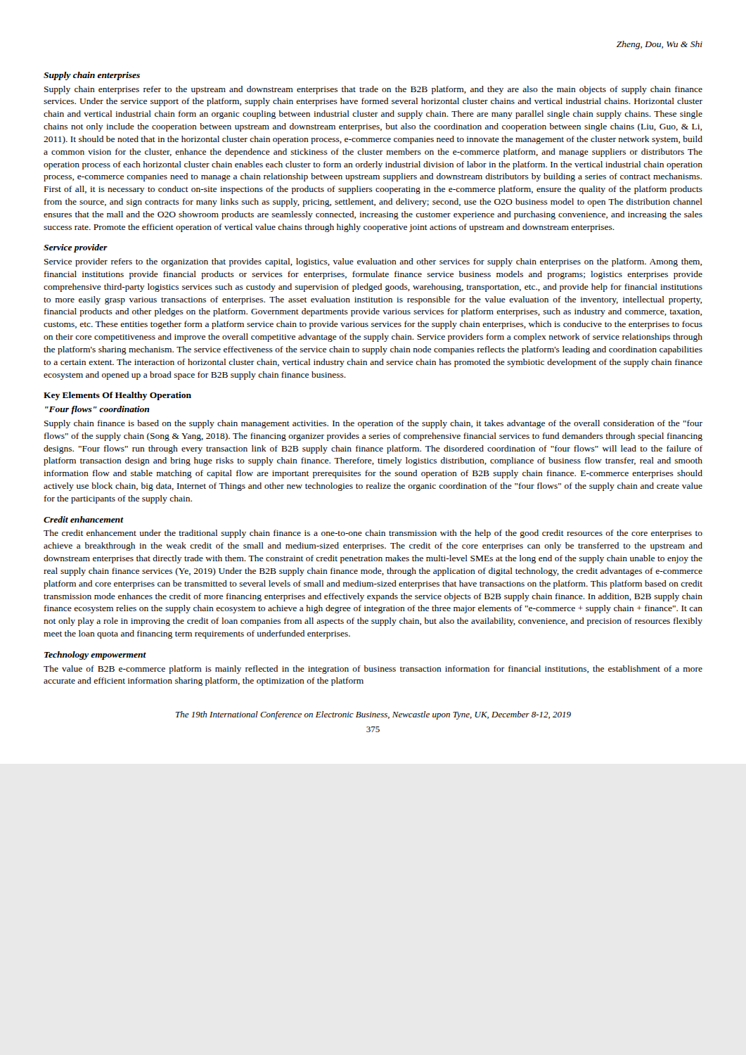Zheng, Dou, Wu & Shi
Supply chain enterprises
Supply chain enterprises refer to the upstream and downstream enterprises that trade on the B2B platform, and they are also the main objects of supply chain finance services. Under the service support of the platform, supply chain enterprises have formed several horizontal cluster chains and vertical industrial chains. Horizontal cluster chain and vertical industrial chain form an organic coupling between industrial cluster and supply chain. There are many parallel single chain supply chains. These single chains not only include the cooperation between upstream and downstream enterprises, but also the coordination and cooperation between single chains (Liu, Guo, & Li, 2011). It should be noted that in the horizontal cluster chain operation process, e-commerce companies need to innovate the management of the cluster network system, build a common vision for the cluster, enhance the dependence and stickiness of the cluster members on the e-commerce platform, and manage suppliers or distributors The operation process of each horizontal cluster chain enables each cluster to form an orderly industrial division of labor in the platform. In the vertical industrial chain operation process, e-commerce companies need to manage a chain relationship between upstream suppliers and downstream distributors by building a series of contract mechanisms. First of all, it is necessary to conduct on-site inspections of the products of suppliers cooperating in the e-commerce platform, ensure the quality of the platform products from the source, and sign contracts for many links such as supply, pricing, settlement, and delivery; second, use the O2O business model to open The distribution channel ensures that the mall and the O2O showroom products are seamlessly connected, increasing the customer experience and purchasing convenience, and increasing the sales success rate. Promote the efficient operation of vertical value chains through highly cooperative joint actions of upstream and downstream enterprises.
Service provider
Service provider refers to the organization that provides capital, logistics, value evaluation and other services for supply chain enterprises on the platform. Among them, financial institutions provide financial products or services for enterprises, formulate finance service business models and programs; logistics enterprises provide comprehensive third-party logistics services such as custody and supervision of pledged goods, warehousing, transportation, etc., and provide help for financial institutions to more easily grasp various transactions of enterprises. The asset evaluation institution is responsible for the value evaluation of the inventory, intellectual property, financial products and other pledges on the platform. Government departments provide various services for platform enterprises, such as industry and commerce, taxation, customs, etc. These entities together form a platform service chain to provide various services for the supply chain enterprises, which is conducive to the enterprises to focus on their core competitiveness and improve the overall competitive advantage of the supply chain. Service providers form a complex network of service relationships through the platform's sharing mechanism. The service effectiveness of the service chain to supply chain node companies reflects the platform's leading and coordination capabilities to a certain extent. The interaction of horizontal cluster chain, vertical industry chain and service chain has promoted the symbiotic development of the supply chain finance ecosystem and opened up a broad space for B2B supply chain finance business.
Key Elements Of Healthy Operation
"Four flows" coordination
Supply chain finance is based on the supply chain management activities. In the operation of the supply chain, it takes advantage of the overall consideration of the "four flows" of the supply chain (Song & Yang, 2018). The financing organizer provides a series of comprehensive financial services to fund demanders through special financing designs. "Four flows" run through every transaction link of B2B supply chain finance platform. The disordered coordination of "four flows" will lead to the failure of platform transaction design and bring huge risks to supply chain finance. Therefore, timely logistics distribution, compliance of business flow transfer, real and smooth information flow and stable matching of capital flow are important prerequisites for the sound operation of B2B supply chain finance. E-commerce enterprises should actively use block chain, big data, Internet of Things and other new technologies to realize the organic coordination of the "four flows" of the supply chain and create value for the participants of the supply chain.
Credit enhancement
The credit enhancement under the traditional supply chain finance is a one-to-one chain transmission with the help of the good credit resources of the core enterprises to achieve a breakthrough in the weak credit of the small and medium-sized enterprises. The credit of the core enterprises can only be transferred to the upstream and downstream enterprises that directly trade with them. The constraint of credit penetration makes the multi-level SMEs at the long end of the supply chain unable to enjoy the real supply chain finance services (Ye, 2019) Under the B2B supply chain finance mode, through the application of digital technology, the credit advantages of e-commerce platform and core enterprises can be transmitted to several levels of small and medium-sized enterprises that have transactions on the platform. This platform based on credit transmission mode enhances the credit of more financing enterprises and effectively expands the service objects of B2B supply chain finance. In addition, B2B supply chain finance ecosystem relies on the supply chain ecosystem to achieve a high degree of integration of the three major elements of "e-commerce + supply chain + finance". It can not only play a role in improving the credit of loan companies from all aspects of the supply chain, but also the availability, convenience, and precision of resources flexibly meet the loan quota and financing term requirements of underfunded enterprises.
Technology empowerment
The value of B2B e-commerce platform is mainly reflected in the integration of business transaction information for financial institutions, the establishment of a more accurate and efficient information sharing platform, the optimization of the platform
The 19th International Conference on Electronic Business, Newcastle upon Tyne, UK, December 8-12, 2019
375